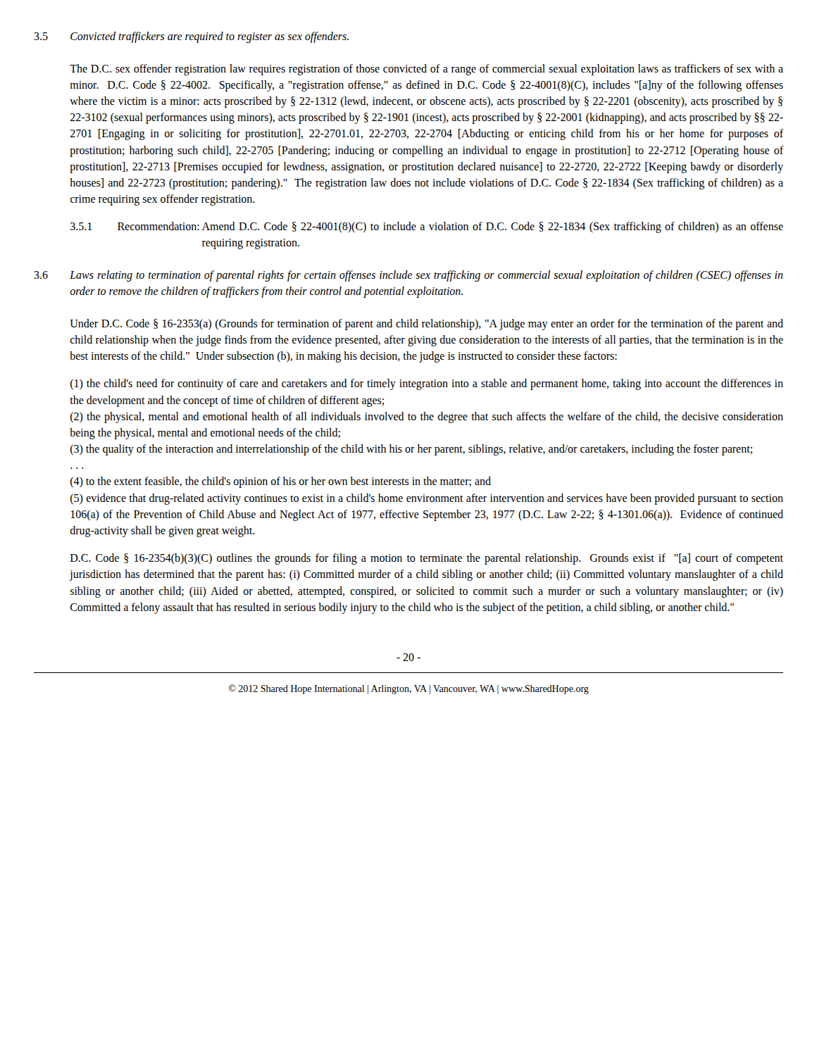3.5
Convicted traffickers are required to register as sex offenders.
The D.C. sex offender registration law requires registration of those convicted of a range of commercial sexual exploitation laws as traffickers of sex with a minor. D.C. Code § 22-4002. Specifically, a "registration offense," as defined in D.C. Code § 22-4001(8)(C), includes "[a]ny of the following offenses where the victim is a minor: acts proscribed by § 22-1312 (lewd, indecent, or obscene acts), acts proscribed by § 22-2201 (obscenity), acts proscribed by § 22-3102 (sexual performances using minors), acts proscribed by § 22-1901 (incest), acts proscribed by § 22-2001 (kidnapping), and acts proscribed by §§ 22-2701 [Engaging in or soliciting for prostitution], 22-2701.01, 22-2703, 22-2704 [Abducting or enticing child from his or her home for purposes of prostitution; harboring such child], 22-2705 [Pandering; inducing or compelling an individual to engage in prostitution] to 22-2712 [Operating house of prostitution], 22-2713 [Premises occupied for lewdness, assignation, or prostitution declared nuisance] to 22-2720, 22-2722 [Keeping bawdy or disorderly houses] and 22-2723 (prostitution; pandering)." The registration law does not include violations of D.C. Code § 22-1834 (Sex trafficking of children) as a crime requiring sex offender registration.
3.5.1
Recommendation:
Amend D.C. Code § 22-4001(8)(C) to include a violation of D.C. Code § 22-1834 (Sex trafficking of children) as an offense requiring registration.
3.6
Laws relating to termination of parental rights for certain offenses include sex trafficking or commercial sexual exploitation of children (CSEC) offenses in order to remove the children of traffickers from their control and potential exploitation.
Under D.C. Code § 16-2353(a) (Grounds for termination of parent and child relationship), "A judge may enter an order for the termination of the parent and child relationship when the judge finds from the evidence presented, after giving due consideration to the interests of all parties, that the termination is in the best interests of the child." Under subsection (b), in making his decision, the judge is instructed to consider these factors:
(1) the child's need for continuity of care and caretakers and for timely integration into a stable and permanent home, taking into account the differences in the development and the concept of time of children of different ages;
(2) the physical, mental and emotional health of all individuals involved to the degree that such affects the welfare of the child, the decisive consideration being the physical, mental and emotional needs of the child;
(3) the quality of the interaction and interrelationship of the child with his or her parent, siblings, relative, and/or caretakers, including the foster parent;
. . .
(4) to the extent feasible, the child's opinion of his or her own best interests in the matter; and
(5) evidence that drug-related activity continues to exist in a child's home environment after intervention and services have been provided pursuant to section 106(a) of the Prevention of Child Abuse and Neglect Act of 1977, effective September 23, 1977 (D.C. Law 2-22; § 4-1301.06(a)). Evidence of continued drug-activity shall be given great weight.
D.C. Code § 16-2354(b)(3)(C) outlines the grounds for filing a motion to terminate the parental relationship. Grounds exist if "[a] court of competent jurisdiction has determined that the parent has: (i) Committed murder of a child sibling or another child; (ii) Committed voluntary manslaughter of a child sibling or another child; (iii) Aided or abetted, attempted, conspired, or solicited to commit such a murder or such a voluntary manslaughter; or (iv) Committed a felony assault that has resulted in serious bodily injury to the child who is the subject of the petition, a child sibling, or another child."
- 20 -
© 2012 Shared Hope International | Arlington, VA | Vancouver, WA | www.SharedHope.org